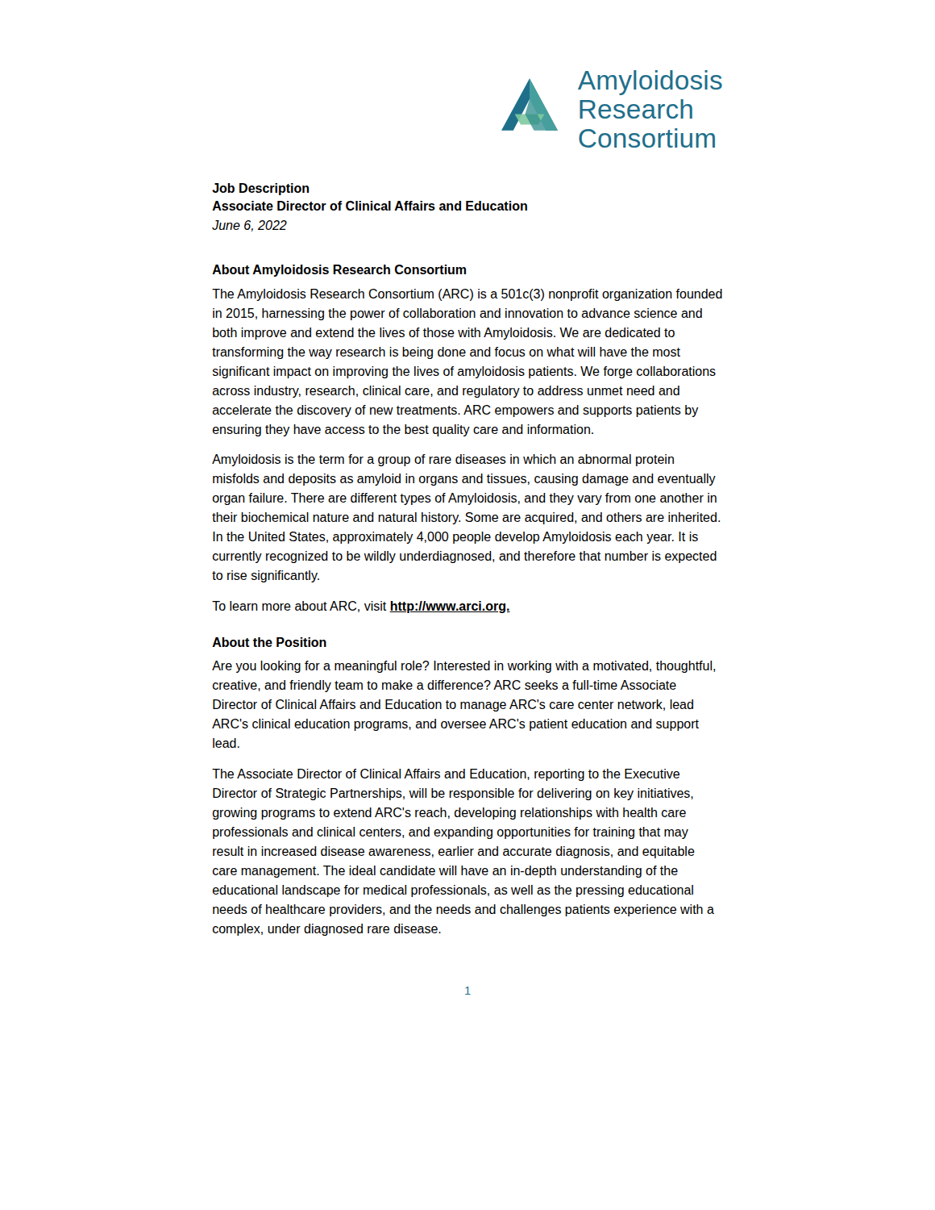Amyloidosis
Research
Consortium
Job Description
Associate Director of Clinical Affairs and Education
June 6, 2022
About Amyloidosis Research Consortium
The Amyloidosis Research Consortium (ARC) is a 501c(3) nonprofit organization founded in 2015, harnessing the power of collaboration and innovation to advance science and both improve and extend the lives of those with Amyloidosis. We are dedicated to transforming the way research is being done and focus on what will have the most significant impact on improving the lives of amyloidosis patients. We forge collaborations across industry, research, clinical care, and regulatory to address unmet need and accelerate the discovery of new treatments. ARC empowers and supports patients by ensuring they have access to the best quality care and information.
Amyloidosis is the term for a group of rare diseases in which an abnormal protein misfolds and deposits as amyloid in organs and tissues, causing damage and eventually organ failure. There are different types of Amyloidosis, and they vary from one another in their biochemical nature and natural history. Some are acquired, and others are inherited. In the United States, approximately 4,000 people develop Amyloidosis each year. It is currently recognized to be wildly underdiagnosed, and therefore that number is expected to rise significantly.
To learn more about ARC, visit http://www.arci.org.
About the Position
Are you looking for a meaningful role? Interested in working with a motivated, thoughtful, creative, and friendly team to make a difference? ARC seeks a full-time Associate Director of Clinical Affairs and Education to manage ARC's care center network, lead ARC's clinical education programs, and oversee ARC's patient education and support lead.
The Associate Director of Clinical Affairs and Education, reporting to the Executive Director of Strategic Partnerships, will be responsible for delivering on key initiatives, growing programs to extend ARC's reach, developing relationships with health care professionals and clinical centers, and expanding opportunities for training that may result in increased disease awareness, earlier and accurate diagnosis, and equitable care management. The ideal candidate will have an in-depth understanding of the educational landscape for medical professionals, as well as the pressing educational needs of healthcare providers, and the needs and challenges patients experience with a complex, under diagnosed rare disease.
1